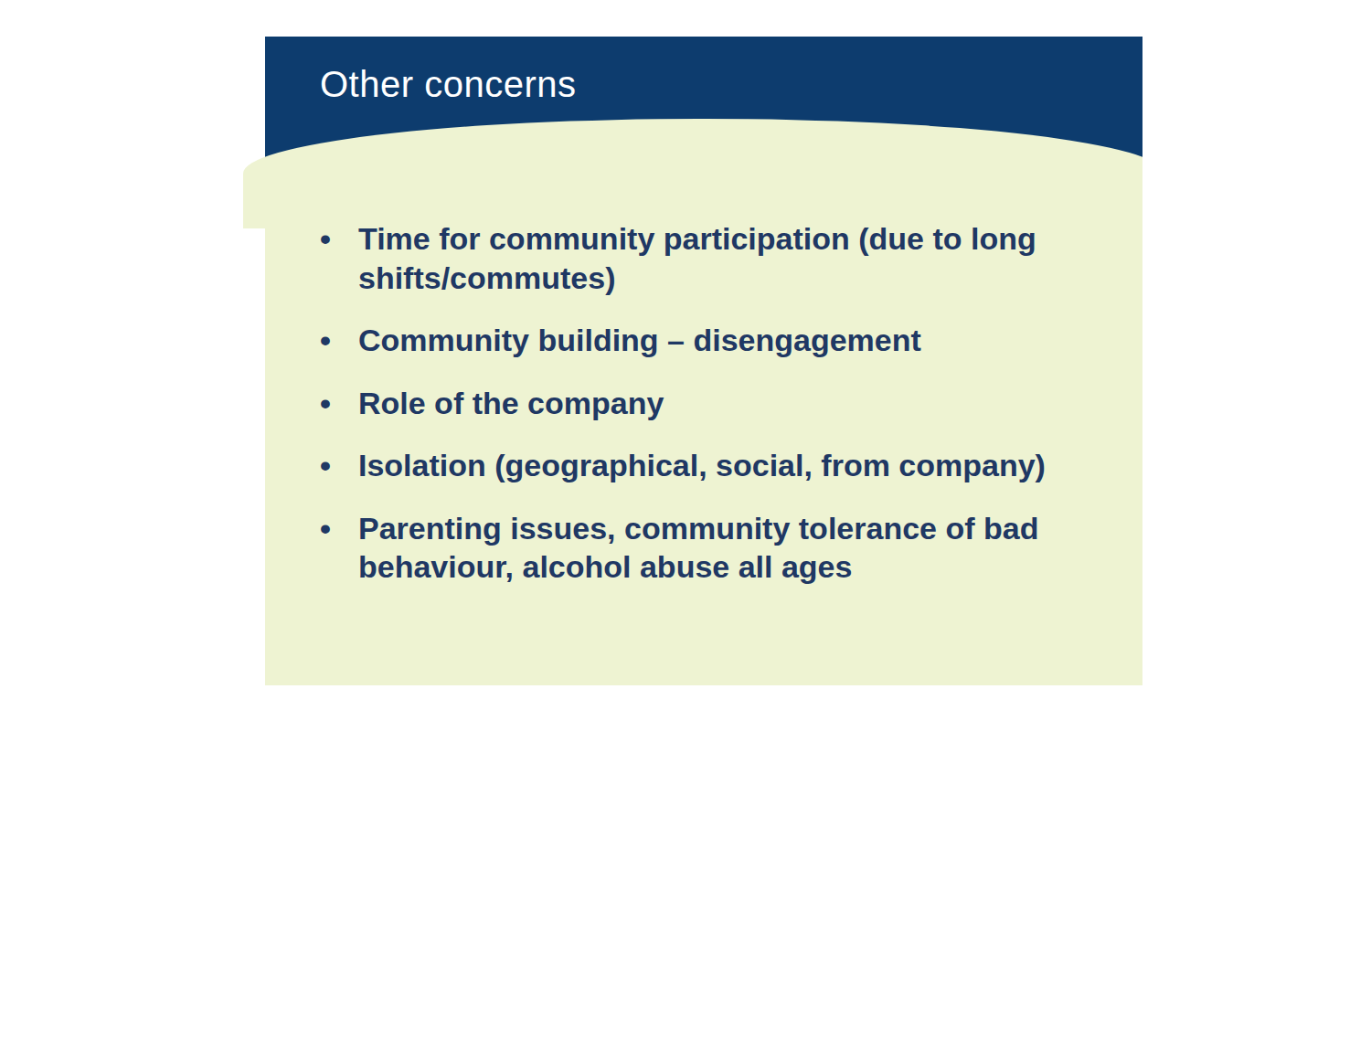Other concerns
Time for community participation (due to long shifts/commutes)
Community building – disengagement
Role of the company
Isolation (geographical, social, from company)
Parenting issues, community tolerance of bad behaviour, alcohol abuse all ages